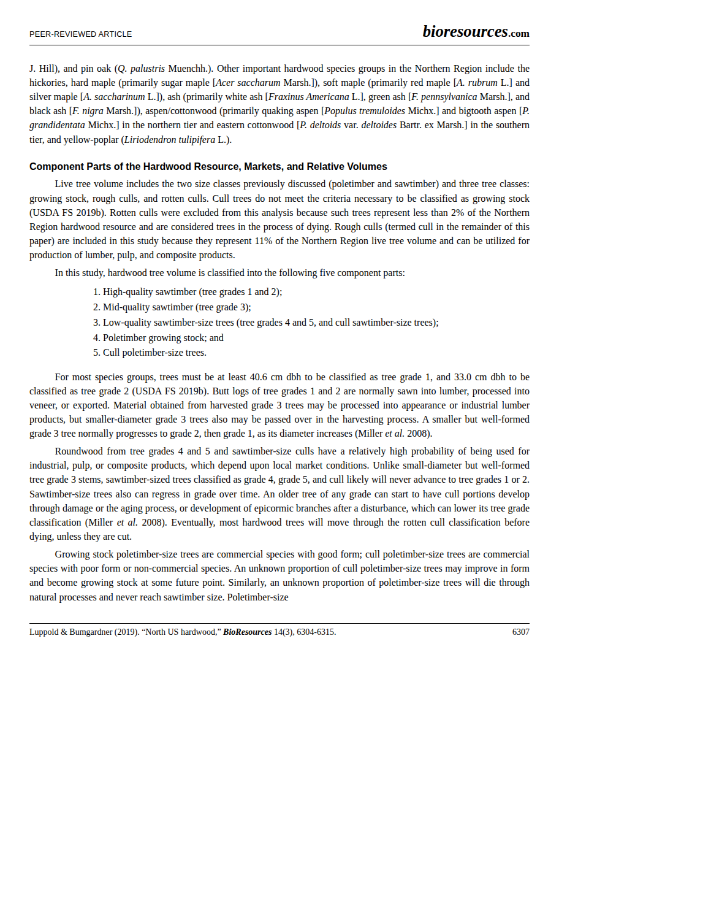PEER-REVIEWED ARTICLE
bioresources.com
J. Hill), and pin oak (Q. palustris Muenchh.). Other important hardwood species groups in the Northern Region include the hickories, hard maple (primarily sugar maple [Acer saccharum Marsh.]), soft maple (primarily red maple [A. rubrum L.] and silver maple [A. saccharinum L.]), ash (primarily white ash [Fraxinus Americana L.], green ash [F. pennsylvanica Marsh.], and black ash [F. nigra Marsh.]), aspen/cottonwood (primarily quaking aspen [Populus tremuloides Michx.] and bigtooth aspen [P. grandidentata Michx.] in the northern tier and eastern cottonwood [P. deltoids var. deltoides Bartr. ex Marsh.] in the southern tier, and yellow-poplar (Liriodendron tulipifera L.).
Component Parts of the Hardwood Resource, Markets, and Relative Volumes
Live tree volume includes the two size classes previously discussed (poletimber and sawtimber) and three tree classes: growing stock, rough culls, and rotten culls. Cull trees do not meet the criteria necessary to be classified as growing stock (USDA FS 2019b). Rotten culls were excluded from this analysis because such trees represent less than 2% of the Northern Region hardwood resource and are considered trees in the process of dying. Rough culls (termed cull in the remainder of this paper) are included in this study because they represent 11% of the Northern Region live tree volume and can be utilized for production of lumber, pulp, and composite products.
In this study, hardwood tree volume is classified into the following five component parts:
1. High-quality sawtimber (tree grades 1 and 2);
2. Mid-quality sawtimber (tree grade 3);
3. Low-quality sawtimber-size trees (tree grades 4 and 5, and cull sawtimber-size trees);
4. Poletimber growing stock; and
5. Cull poletimber-size trees.
For most species groups, trees must be at least 40.6 cm dbh to be classified as tree grade 1, and 33.0 cm dbh to be classified as tree grade 2 (USDA FS 2019b). Butt logs of tree grades 1 and 2 are normally sawn into lumber, processed into veneer, or exported. Material obtained from harvested grade 3 trees may be processed into appearance or industrial lumber products, but smaller-diameter grade 3 trees also may be passed over in the harvesting process. A smaller but well-formed grade 3 tree normally progresses to grade 2, then grade 1, as its diameter increases (Miller et al. 2008).
Roundwood from tree grades 4 and 5 and sawtimber-size culls have a relatively high probability of being used for industrial, pulp, or composite products, which depend upon local market conditions. Unlike small-diameter but well-formed tree grade 3 stems, sawtimber-sized trees classified as grade 4, grade 5, and cull likely will never advance to tree grades 1 or 2. Sawtimber-size trees also can regress in grade over time. An older tree of any grade can start to have cull portions develop through damage or the aging process, or development of epicormic branches after a disturbance, which can lower its tree grade classification (Miller et al. 2008). Eventually, most hardwood trees will move through the rotten cull classification before dying, unless they are cut.
Growing stock poletimber-size trees are commercial species with good form; cull poletimber-size trees are commercial species with poor form or non-commercial species. An unknown proportion of cull poletimber-size trees may improve in form and become growing stock at some future point. Similarly, an unknown proportion of poletimber-size trees will die through natural processes and never reach sawtimber size. Poletimber-size
Luppold & Bumgardner (2019). “North US hardwood,” BioResources 14(3), 6304-6315.
6307